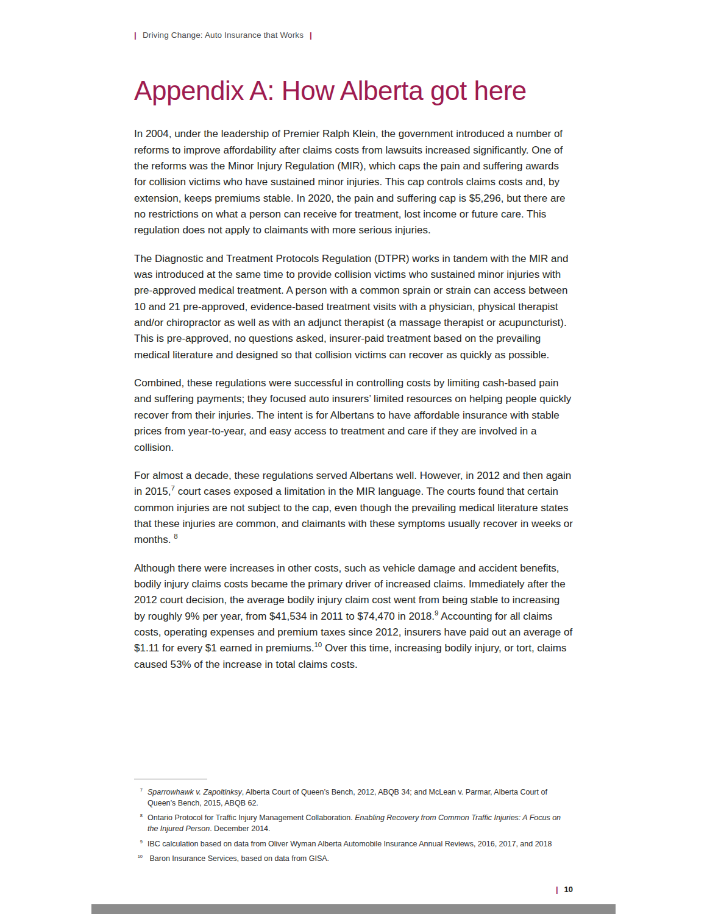|Driving Change: Auto Insurance that Works|
Appendix A: How Alberta got here
In 2004, under the leadership of Premier Ralph Klein, the government introduced a number of reforms to improve affordability after claims costs from lawsuits increased significantly. One of the reforms was the Minor Injury Regulation (MIR), which caps the pain and suffering awards for collision victims who have sustained minor injuries. This cap controls claims costs and, by extension, keeps premiums stable. In 2020, the pain and suffering cap is $5,296, but there are no restrictions on what a person can receive for treatment, lost income or future care. This regulation does not apply to claimants with more serious injuries.
The Diagnostic and Treatment Protocols Regulation (DTPR) works in tandem with the MIR and was introduced at the same time to provide collision victims who sustained minor injuries with pre-approved medical treatment. A person with a common sprain or strain can access between 10 and 21 pre-approved, evidence-based treatment visits with a physician, physical therapist and/or chiropractor as well as with an adjunct therapist (a massage therapist or acupuncturist). This is pre-approved, no questions asked, insurer-paid treatment based on the prevailing medical literature and designed so that collision victims can recover as quickly as possible.
Combined, these regulations were successful in controlling costs by limiting cash-based pain and suffering payments; they focused auto insurers’ limited resources on helping people quickly recover from their injuries. The intent is for Albertans to have affordable insurance with stable prices from year-to-year, and easy access to treatment and care if they are involved in a collision.
For almost a decade, these regulations served Albertans well. However, in 2012 and then again in 2015,7 court cases exposed a limitation in the MIR language. The courts found that certain common injuries are not subject to the cap, even though the prevailing medical literature states that these injuries are common, and claimants with these symptoms usually recover in weeks or months. 8
Although there were increases in other costs, such as vehicle damage and accident benefits, bodily injury claims costs became the primary driver of increased claims. Immediately after the 2012 court decision, the average bodily injury claim cost went from being stable to increasing by roughly 9% per year, from $41,534 in 2011 to $74,470 in 2018.9 Accounting for all claims costs, operating expenses and premium taxes since 2012, insurers have paid out an average of $1.11 for every $1 earned in premiums.10 Over this time, increasing bodily injury, or tort, claims caused 53% of the increase in total claims costs.
7
Sparrowhawk v. Zapoltinksy, Alberta Court of Queen’s Bench, 2012, ABQB 34; and McLean v. Parmar, Alberta Court of Queen’s Bench, 2015, ABQB 62.
8
Ontario Protocol for Traffic Injury Management Collaboration. Enabling Recovery from Common Traffic Injuries: A Focus on the Injured Person. December 2014.
9
IBC calculation based on data from Oliver Wyman Alberta Automobile Insurance Annual Reviews, 2016, 2017, and 2018
10
Baron Insurance Services, based on data from GISA.
|10